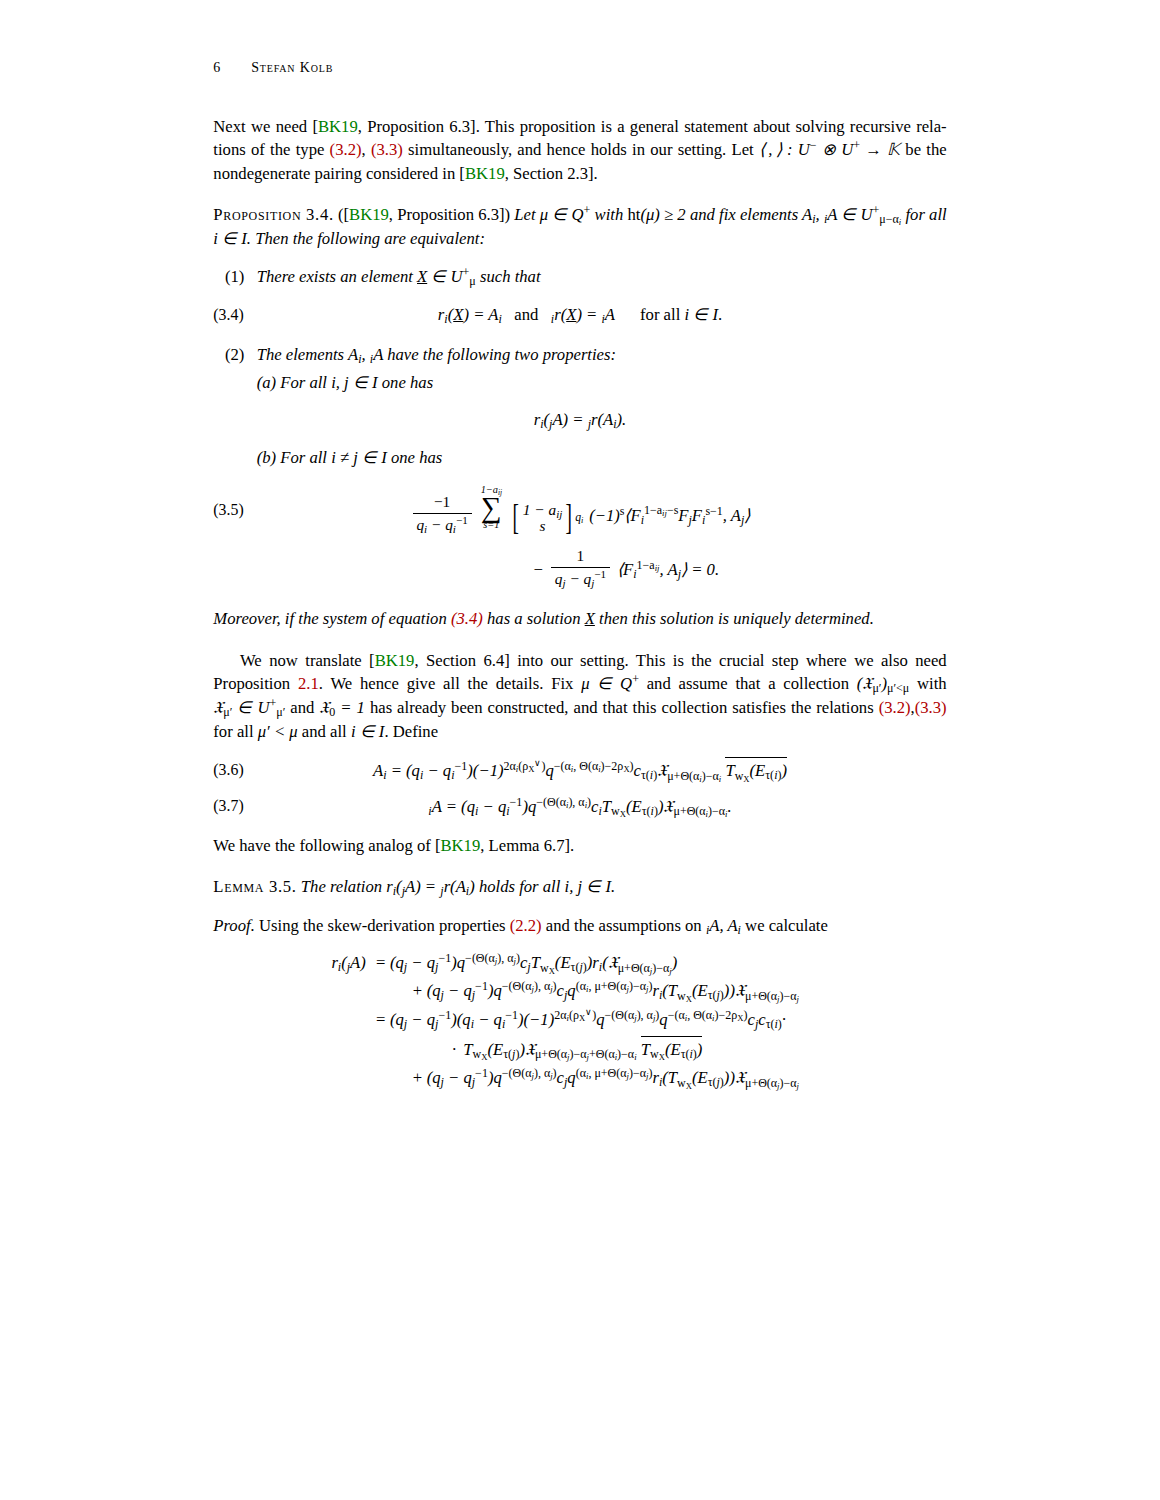6 Stefan Kolb
Next we need [BK19, Proposition 6.3]. This proposition is a general statement about solving recursive relations of the type (3.2), (3.3) simultaneously, and hence holds in our setting. Let ⟨ , ⟩ : U− ⊗ U+ → 𝕂 be the nondegenerate pairing considered in [BK19, Section 2.3].
Proposition 3.4. ([BK19, Proposition 6.3]) Let μ ∈ Q+ with ht(μ) ≥ 2 and fix elements Ai, iA ∈ U+μ−αi for all i ∈ I. Then the following are equivalent:
(1) There exists an element X ∈ U+μ such that
(3.4)
ri(X) = Ai and ir(X) = iA for all i ∈ I.
(2) The elements Ai, iA have the following two properties:
(a) For all i, j ∈ I one has
ri(jA) = jr(Ai).
(b) For all i ≠ j ∈ I one has
(3.5)
−1 qi − qi−1 1−aij∑s=1 [1 − aij s] qi (−1)s⟨Fi1−aij−sFjFis−1, Aj⟩
− 1 qj − qj−1 ⟨Fi1−aij, Aj⟩ = 0.
Moreover, if the system of equation (3.4) has a solution X then this solution is uniquely determined.
We now translate [BK19, Section 6.4] into our setting. This is the crucial step where we also need Proposition 2.1. We hence give all the details. Fix μ ∈ Q+ and assume that a collection (𝔛μ′)μ′<μ with 𝔛μ′ ∈ U+μ′ and 𝔛0 = 1 has already been constructed, and that this collection satisfies the relations (3.2),(3.3) for all μ′ < μ and all i ∈ I. Define
(3.6)
Ai = (qi − qi−1)(−1)2αi(ρX∨)q−(αi, Θ(αi)−2ρX)cτ(i)𝔛μ+Θ(αi)−αi TwX(Eτ(i))
(3.7)
iA = (qi − qi−1)q−(Θ(αi), αi)ciTwX(Eτ(i))𝔛μ+Θ(αi)−αi.
We have the following analog of [BK19, Lemma 6.7].
Lemma 3.5. The relation ri(jA) = jr(Ai) holds for all i, j ∈ I.
Proof. Using the skew-derivation properties (2.2) and the assumptions on iA, Ai we calculate
ri(jA)
=(qj − qj−1)q−(Θ(αj), αj)cjTwX(Eτ(j))ri(𝔛μ+Θ(αj)−αj)
+(qj − qj−1)q−(Θ(αj), αj)cjq(αi, μ+Θ(αj)−αj)ri(TwX(Eτ(j)))𝔛μ+Θ(αj)−αj
=(qj − qj−1)(qi − qi−1)(−1)2αi(ρX∨)q−(Θ(αj), αj)q−(αi, Θ(αi)−2ρX)cjcτ(i)·
·TwX(Eτ(j))𝔛μ+Θ(αj)−αj+Θ(αi)−αi TwX(Eτ(i))
+(qj − qj−1)q−(Θ(αj), αj)cjq(αi, μ+Θ(αj)−αj)ri(TwX(Eτ(j)))𝔛μ+Θ(αj)−αj